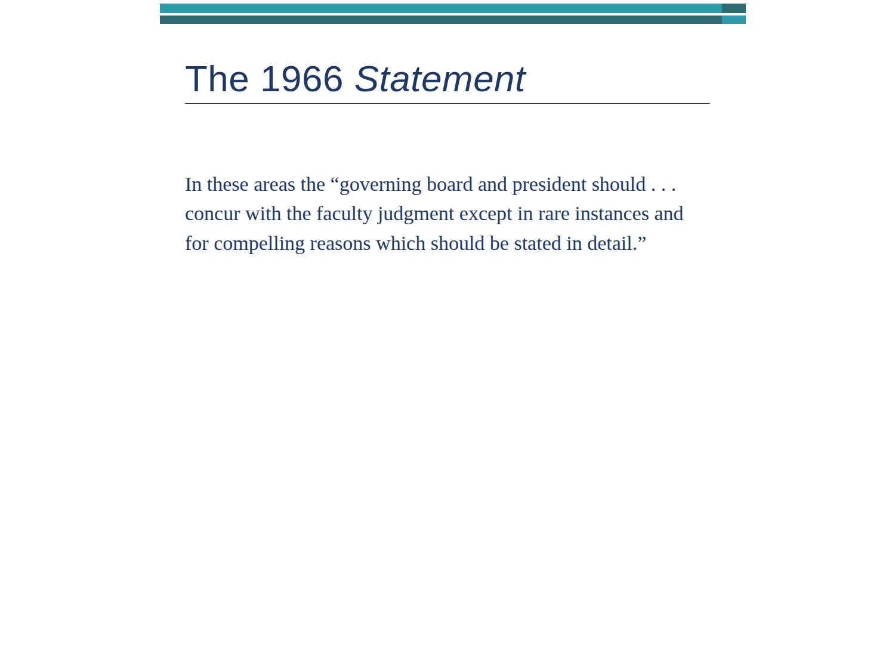The 1966 Statement
In these areas the “governing board and president should . . . concur with the faculty judgment except in rare instances and for compelling reasons which should be stated in detail.”